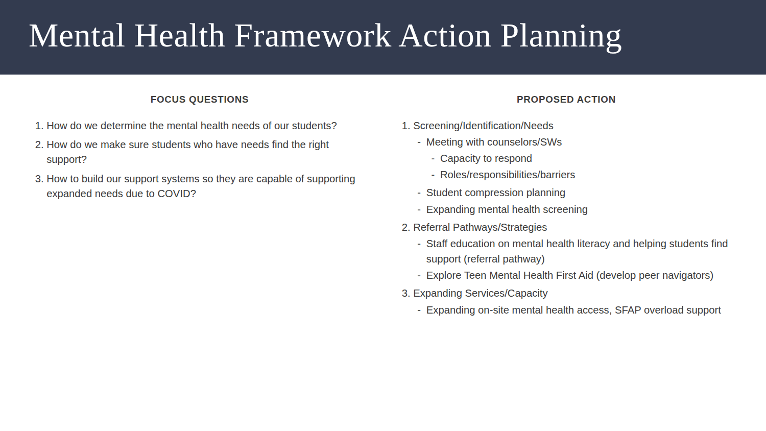Mental Health Framework Action Planning
FOCUS QUESTIONS
How do we determine the mental health needs of our students?
How do we make sure students who have needs find the right support?
How to build our support systems so they are capable of supporting expanded needs due to COVID?
PROPOSED ACTION
Screening/Identification/Needs
Meeting with counselors/SWs
Capacity to respond
Roles/responsibilities/barriers
Student compression planning
Expanding mental health screening
Referral Pathways/Strategies
Staff education on mental health literacy and helping students find support (referral pathway)
Explore Teen Mental Health First Aid (develop peer navigators)
Expanding Services/Capacity
Expanding on-site mental health access, SFAP overload support